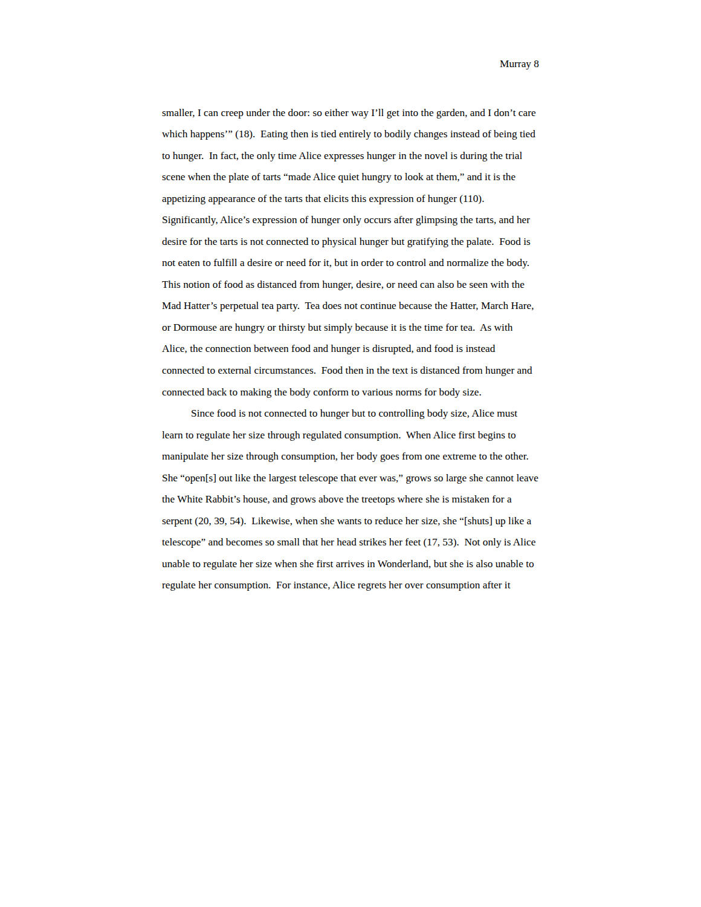Murray 8
smaller, I can creep under the door: so either way I’ll get into the garden, and I don’t care which happens’” (18). Eating then is tied entirely to bodily changes instead of being tied to hunger. In fact, the only time Alice expresses hunger in the novel is during the trial scene when the plate of tarts “made Alice quiet hungry to look at them,” and it is the appetizing appearance of the tarts that elicits this expression of hunger (110). Significantly, Alice’s expression of hunger only occurs after glimpsing the tarts, and her desire for the tarts is not connected to physical hunger but gratifying the palate. Food is not eaten to fulfill a desire or need for it, but in order to control and normalize the body. This notion of food as distanced from hunger, desire, or need can also be seen with the Mad Hatter’s perpetual tea party. Tea does not continue because the Hatter, March Hare, or Dormouse are hungry or thirsty but simply because it is the time for tea. As with Alice, the connection between food and hunger is disrupted, and food is instead connected to external circumstances. Food then in the text is distanced from hunger and connected back to making the body conform to various norms for body size.
Since food is not connected to hunger but to controlling body size, Alice must learn to regulate her size through regulated consumption. When Alice first begins to manipulate her size through consumption, her body goes from one extreme to the other. She “open[s] out like the largest telescope that ever was,” grows so large she cannot leave the White Rabbit’s house, and grows above the treetops where she is mistaken for a serpent (20, 39, 54). Likewise, when she wants to reduce her size, she “[shuts] up like a telescope” and becomes so small that her head strikes her feet (17, 53). Not only is Alice unable to regulate her size when she first arrives in Wonderland, but she is also unable to regulate her consumption. For instance, Alice regrets her over consumption after it